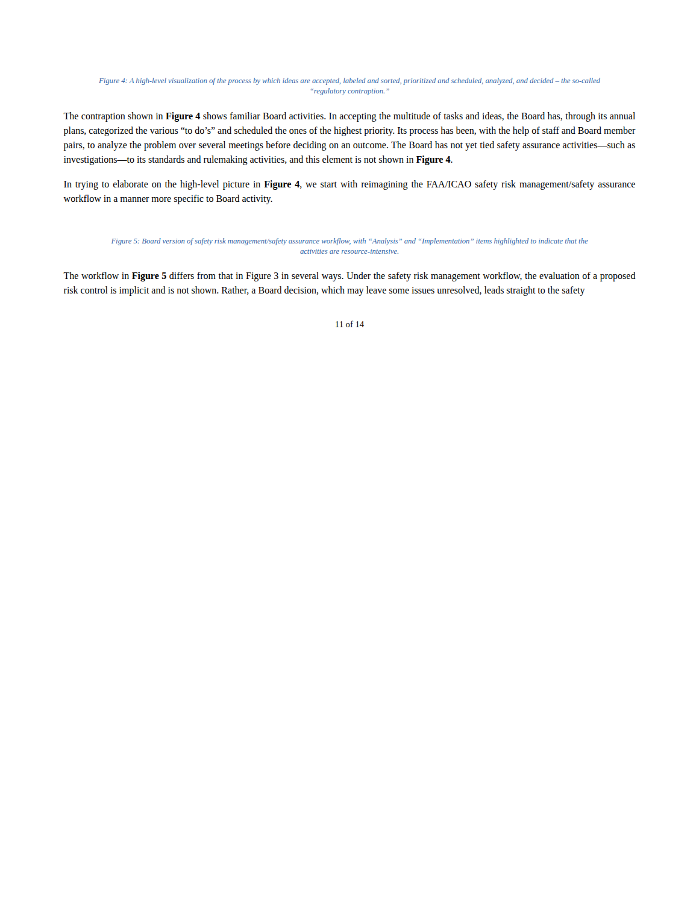Figure 4: A high-level visualization of the process by which ideas are accepted, labeled and sorted, prioritized and scheduled, analyzed, and decided – the so-called “regulatory contraption.”
The contraption shown in Figure 4 shows familiar Board activities. In accepting the multitude of tasks and ideas, the Board has, through its annual plans, categorized the various “to do’s” and scheduled the ones of the highest priority. Its process has been, with the help of staff and Board member pairs, to analyze the problem over several meetings before deciding on an outcome. The Board has not yet tied safety assurance activities—such as investigations—to its standards and rulemaking activities, and this element is not shown in Figure 4.
In trying to elaborate on the high-level picture in Figure 4, we start with reimagining the FAA/ICAO safety risk management/safety assurance workflow in a manner more specific to Board activity.
Figure 5: Board version of safety risk management/safety assurance workflow, with “Analysis” and “Implementation” items highlighted to indicate that the activities are resource-intensive.
The workflow in Figure 5 differs from that in Figure 3 in several ways. Under the safety risk management workflow, the evaluation of a proposed risk control is implicit and is not shown. Rather, a Board decision, which may leave some issues unresolved, leads straight to the safety
11 of 14